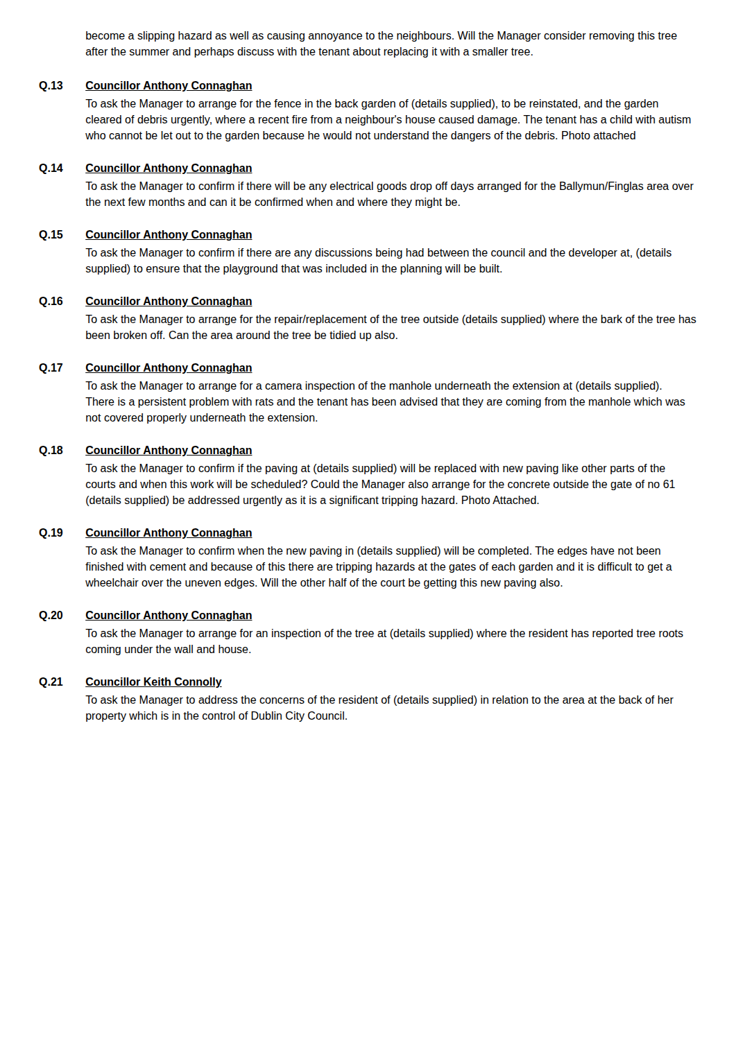become a slipping hazard as well as causing annoyance to the neighbours. Will the Manager consider removing this tree after the summer and perhaps discuss with the tenant about replacing it with a smaller tree.
Q.13
Councillor Anthony Connaghan
To ask the Manager to arrange for the fence in the back garden of (details supplied), to be reinstated, and the garden cleared of debris urgently, where a recent fire from a neighbour's house caused damage. The tenant has a child with autism who cannot be let out to the garden because he would not understand the dangers of the debris. Photo attached
Q.14
Councillor Anthony Connaghan
To ask the Manager to confirm if there will be any electrical goods drop off days arranged for the Ballymun/Finglas area over the next few months and can it be confirmed when and where they might be.
Q.15
Councillor Anthony Connaghan
To ask the Manager to confirm if there are any discussions being had between the council and the developer at, (details supplied) to ensure that the playground that was included in the planning will be built.
Q.16
Councillor Anthony Connaghan
To ask the Manager to arrange for the repair/replacement of the tree outside (details supplied) where the bark of the tree has been broken off. Can the area around the tree be tidied up also.
Q.17
Councillor Anthony Connaghan
To ask the Manager to arrange for a camera inspection of the manhole underneath the extension at (details supplied). There is a persistent problem with rats and the tenant has been advised that they are coming from the manhole which was not covered properly underneath the extension.
Q.18
Councillor Anthony Connaghan
To ask the Manager to confirm if the paving at (details supplied) will be replaced with new paving like other parts of the courts and when this work will be scheduled? Could the Manager also arrange for the concrete outside the gate of no 61 (details supplied) be addressed urgently as it is a significant tripping hazard. Photo Attached.
Q.19
Councillor Anthony Connaghan
To ask the Manager to confirm when the new paving in (details supplied) will be completed. The edges have not been finished with cement and because of this there are tripping hazards at the gates of each garden and it is difficult to get a wheelchair over the uneven edges. Will the other half of the court be getting this new paving also.
Q.20
Councillor Anthony Connaghan
To ask the Manager to arrange for an inspection of the tree at (details supplied) where the resident has reported tree roots coming under the wall and house.
Q.21
Councillor Keith Connolly
To ask the Manager to address the concerns of the resident of (details supplied) in relation to the area at the back of her property which is in the control of Dublin City Council.